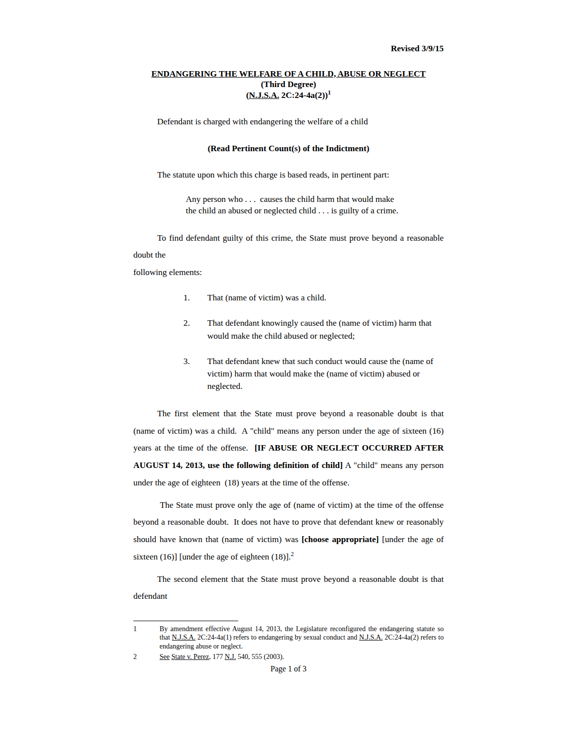Revised 3/9/15
ENDANGERING THE WELFARE OF A CHILD, ABUSE OR NEGLECT (Third Degree) (N.J.S.A. 2C:24-4a(2))1
Defendant is charged with endangering the welfare of a child
(Read Pertinent Count(s) of the Indictment)
The statute upon which this charge is based reads, in pertinent part:
Any person who . . . causes the child harm that would make the child an abused or neglected child . . . is guilty of a crime.
To find defendant guilty of this crime, the State must prove beyond a reasonable doubt the
following elements:
1. That (name of victim) was a child.
2. That defendant knowingly caused the (name of victim) harm that would make the child abused or neglected;
3. That defendant knew that such conduct would cause the (name of victim) harm that would make the (name of victim) abused or neglected.
The first element that the State must prove beyond a reasonable doubt is that (name of victim) was a child. A "child" means any person under the age of sixteen (16) years at the time of the offense. [IF ABUSE OR NEGLECT OCCURRED AFTER AUGUST 14, 2013, use the following definition of child] A "child" means any person under the age of eighteen (18) years at the time of the offense.
The State must prove only the age of (name of victim) at the time of the offense beyond a reasonable doubt. It does not have to prove that defendant knew or reasonably should have known that (name of victim) was [choose appropriate] [under the age of sixteen (16)] [under the age of eighteen (18)].2
The second element that the State must prove beyond a reasonable doubt is that defendant
1
By amendment effective August 14, 2013, the Legislature reconfigured the endangering statute so that N.J.S.A. 2C:24-4a(1) refers to endangering by sexual conduct and N.J.S.A. 2C:24-4a(2) refers to endangering abuse or neglect.
2
See State v. Perez, 177 N.J. 540, 555 (2003).
Page 1 of 3